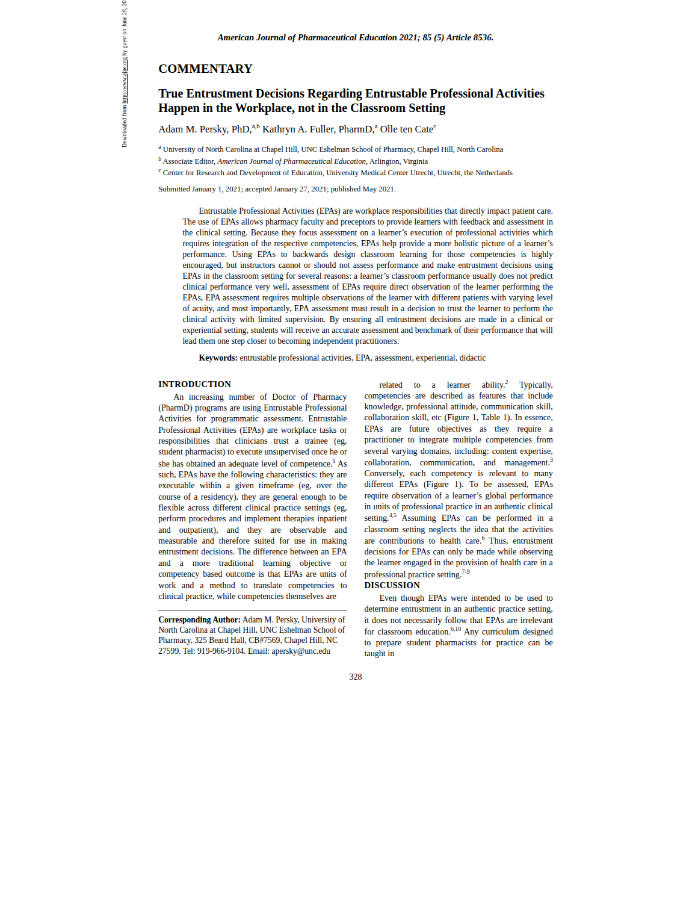Downloaded from http://www.ajpe.org by guest on June 26, 2022. © 2021 American Association of Colleges of Pharmacy
American Journal of Pharmaceutical Education 2021; 85 (5) Article 8536.
COMMENTARY
True Entrustment Decisions Regarding Entrustable Professional Activities Happen in the Workplace, not in the Classroom Setting
Adam M. Persky, PhD,a,b Kathryn A. Fuller, PharmD,a Olle ten Catec
a University of North Carolina at Chapel Hill, UNC Eshelman School of Pharmacy, Chapel Hill, North Carolina
b Associate Editor, American Journal of Pharmaceutical Education, Arlington, Virginia
c Center for Research and Development of Education, University Medical Center Utrecht, Utrecht, the Netherlands
Submitted January 1, 2021; accepted January 27, 2021; published May 2021.
Entrustable Professional Activities (EPAs) are workplace responsibilities that directly impact patient care. The use of EPAs allows pharmacy faculty and preceptors to provide learners with feedback and assessment in the clinical setting. Because they focus assessment on a learner’s execution of professional activities which requires integration of the respective competencies, EPAs help provide a more holistic picture of a learner’s performance. Using EPAs to backwards design classroom learning for those competencies is highly encouraged, but instructors cannot or should not assess performance and make entrustment decisions using EPAs in the classroom setting for several reasons: a learner’s classroom performance usually does not predict clinical performance very well, assessment of EPAs require direct observation of the learner performing the EPAs, EPA assessment requires multiple observations of the learner with different patients with varying level of acuity, and most importantly, EPA assessment must result in a decision to trust the learner to perform the clinical activity with limited supervision. By ensuring all entrustment decisions are made in a clinical or experiential setting, students will receive an accurate assessment and benchmark of their performance that will lead them one step closer to becoming independent practitioners.
Keywords: entrustable professional activities, EPA, assessment, experiential, didactic
INTRODUCTION
An increasing number of Doctor of Pharmacy (PharmD) programs are using Entrustable Professional Activities for programmatic assessment. Entrustable Professional Activities (EPAs) are workplace tasks or responsibilities that clinicians trust a trainee (eg, student pharmacist) to execute unsupervised once he or she has obtained an adequate level of competence.1 As such, EPAs have the following characteristics: they are executable within a given timeframe (eg, over the course of a residency), they are general enough to be flexible across different clinical practice settings (eg, perform procedures and implement therapies inpatient and outpatient), and they are observable and measurable and therefore suited for use in making entrustment decisions. The difference between an EPA and a more traditional learning objective or competency based outcome is that EPAs are units of work and a method to translate competencies to clinical practice, while competencies themselves are
Corresponding Author: Adam M. Persky, University of North Carolina at Chapel Hill, UNC Eshelman School of Pharmacy, 325 Beard Hall, CB#7569, Chapel Hill, NC 27599. Tel: 919-966-9104. Email: apersky@unc.edu
related to a learner ability.2 Typically, competencies are described as features that include knowledge, professional attitude, communication skill, collaboration skill, etc (Figure 1, Table 1). In essence, EPAs are future objectives as they require a practitioner to integrate multiple competencies from several varying domains, including: content expertise, collaboration, communication, and management.3 Conversely, each competency is relevant to many different EPAs (Figure 1). To be assessed, EPAs require observation of a learner’s global performance in units of professional practice in an authentic clinical setting.4,5 Assuming EPAs can be performed in a classroom setting neglects the idea that the activities are contributions to health care.6 Thus, entrustment decisions for EPAs can only be made while observing the learner engaged in the provision of health care in a professional practice setting.7-9
DISCUSSION
Even though EPAs were intended to be used to determine entrustment in an authentic practice setting, it does not necessarily follow that EPAs are irrelevant for classroom education.6,10 Any curriculum designed to prepare student pharmacists for practice can be taught in
328